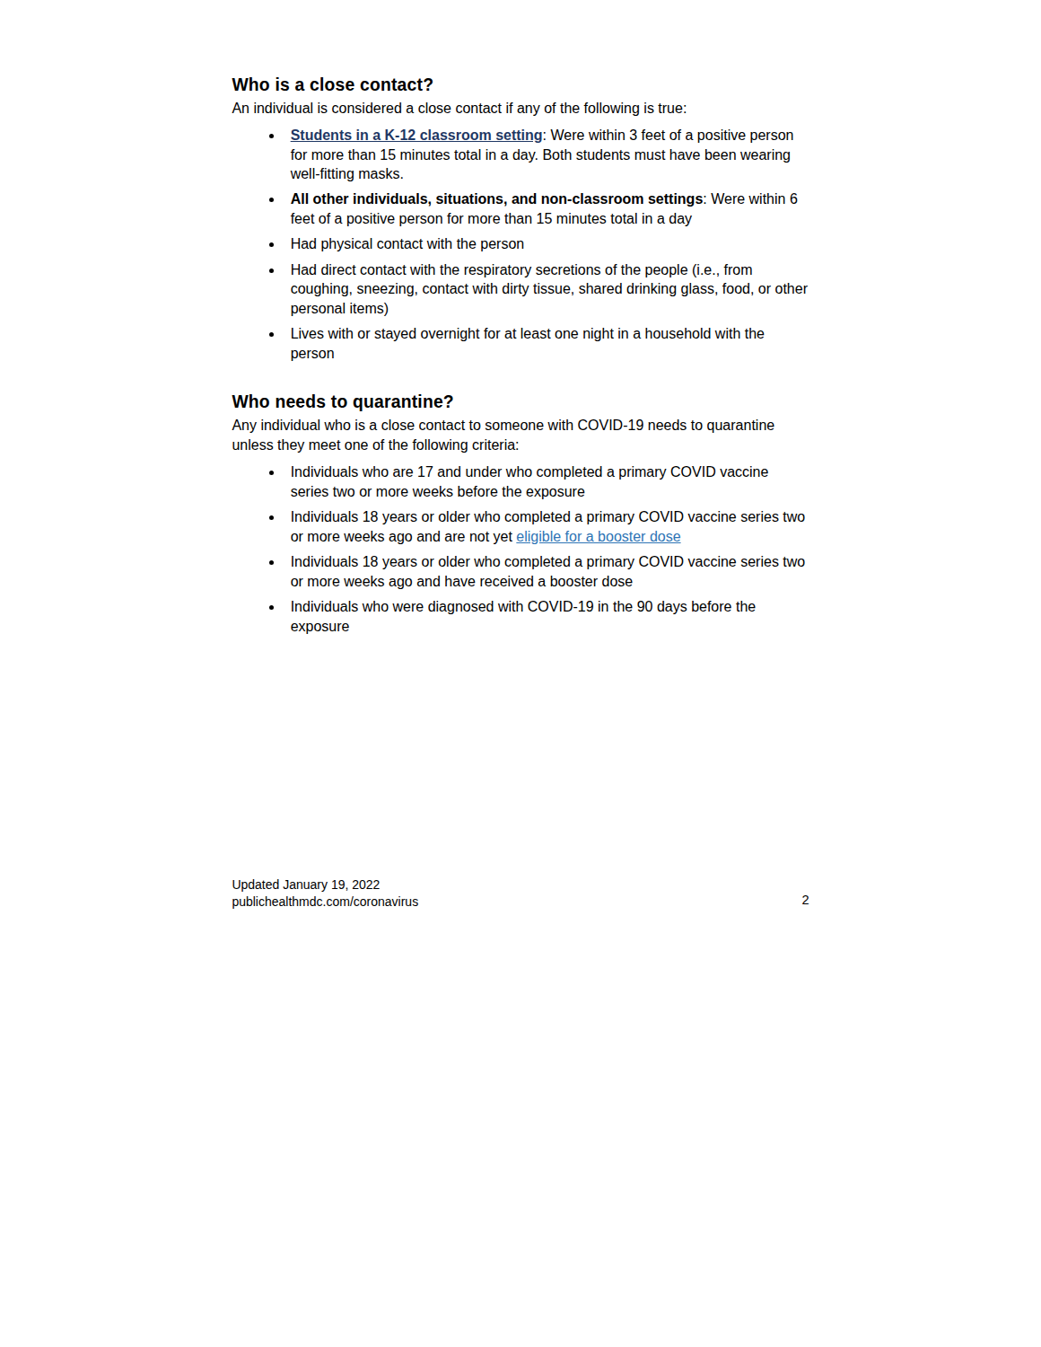Who is a close contact?
An individual is considered a close contact if any of the following is true:
Students in a K-12 classroom setting: Were within 3 feet of a positive person for more than 15 minutes total in a day. Both students must have been wearing well-fitting masks.
All other individuals, situations, and non-classroom settings: Were within 6 feet of a positive person for more than 15 minutes total in a day
Had physical contact with the person
Had direct contact with the respiratory secretions of the people (i.e., from coughing, sneezing, contact with dirty tissue, shared drinking glass, food, or other personal items)
Lives with or stayed overnight for at least one night in a household with the person
Who needs to quarantine?
Any individual who is a close contact to someone with COVID-19 needs to quarantine unless they meet one of the following criteria:
Individuals who are 17 and under who completed a primary COVID vaccine series two or more weeks before the exposure
Individuals 18 years or older who completed a primary COVID vaccine series two or more weeks ago and are not yet eligible for a booster dose
Individuals 18 years or older who completed a primary COVID vaccine series two or more weeks ago and have received a booster dose
Individuals who were diagnosed with COVID-19 in the 90 days before the exposure
Updated January 19, 2022
publichealthmdc.com/coronavirus
2